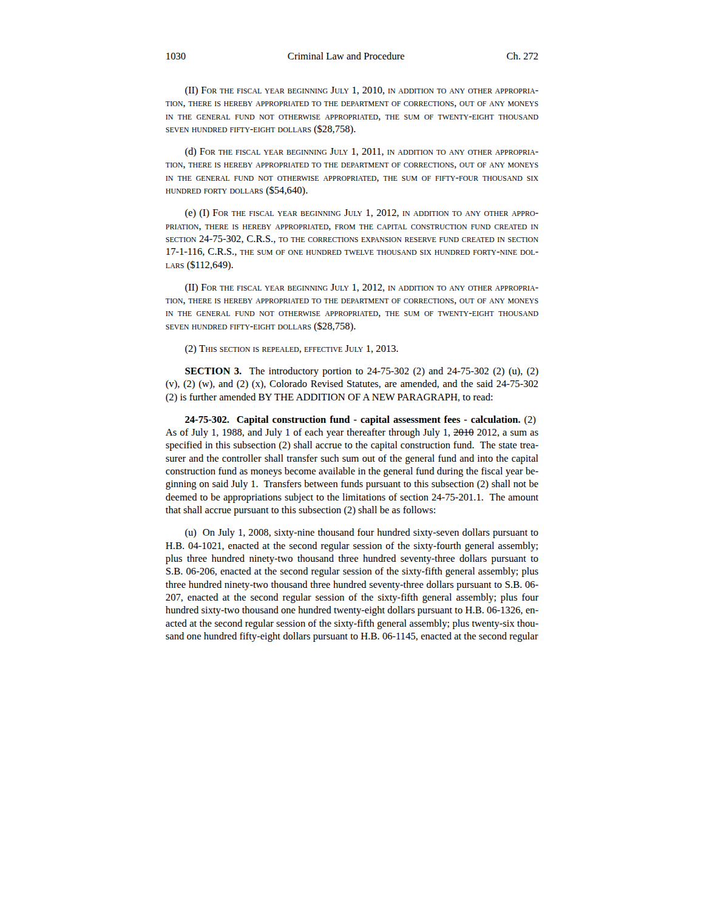1030 Criminal Law and Procedure Ch. 272
(II) For the fiscal year beginning July 1, 2010, in addition to any other appropriation, there is hereby appropriated to the department of corrections, out of any moneys in the general fund not otherwise appropriated, the sum of twenty-eight thousand seven hundred fifty-eight dollars ($28,758).
(d) For the fiscal year beginning July 1, 2011, in addition to any other appropriation, there is hereby appropriated to the department of corrections, out of any moneys in the general fund not otherwise appropriated, the sum of fifty-four thousand six hundred forty dollars ($54,640).
(e) (I) For the fiscal year beginning July 1, 2012, in addition to any other appropriation, there is hereby appropriated, from the capital construction fund created in section 24-75-302, C.R.S., to the corrections expansion reserve fund created in section 17-1-116, C.R.S., the sum of one hundred twelve thousand six hundred forty-nine dollars ($112,649).
(II) For the fiscal year beginning July 1, 2012, in addition to any other appropriation, there is hereby appropriated to the department of corrections, out of any moneys in the general fund not otherwise appropriated, the sum of twenty-eight thousand seven hundred fifty-eight dollars ($28,758).
(2) This section is repealed, effective July 1, 2013.
SECTION 3. The introductory portion to 24-75-302 (2) and 24-75-302 (2) (u), (2) (v), (2) (w), and (2) (x), Colorado Revised Statutes, are amended, and the said 24-75-302 (2) is further amended BY THE ADDITION OF A NEW PARAGRAPH, to read:
24-75-302. Capital construction fund - capital assessment fees - calculation. (2) As of July 1, 1988, and July 1 of each year thereafter through July 1, 2010 2012, a sum as specified in this subsection (2) shall accrue to the capital construction fund. The state treasurer and the controller shall transfer such sum out of the general fund and into the capital construction fund as moneys become available in the general fund during the fiscal year beginning on said July 1. Transfers between funds pursuant to this subsection (2) shall not be deemed to be appropriations subject to the limitations of section 24-75-201.1. The amount that shall accrue pursuant to this subsection (2) shall be as follows:
(u) On July 1, 2008, sixty-nine thousand four hundred sixty-seven dollars pursuant to H.B. 04-1021, enacted at the second regular session of the sixty-fourth general assembly; plus three hundred ninety-two thousand three hundred seventy-three dollars pursuant to S.B. 06-206, enacted at the second regular session of the sixty-fifth general assembly; plus three hundred ninety-two thousand three hundred seventy-three dollars pursuant to S.B. 06-207, enacted at the second regular session of the sixty-fifth general assembly; plus four hundred sixty-two thousand one hundred twenty-eight dollars pursuant to H.B. 06-1326, enacted at the second regular session of the sixty-fifth general assembly; plus twenty-six thousand one hundred fifty-eight dollars pursuant to H.B. 06-1145, enacted at the second regular